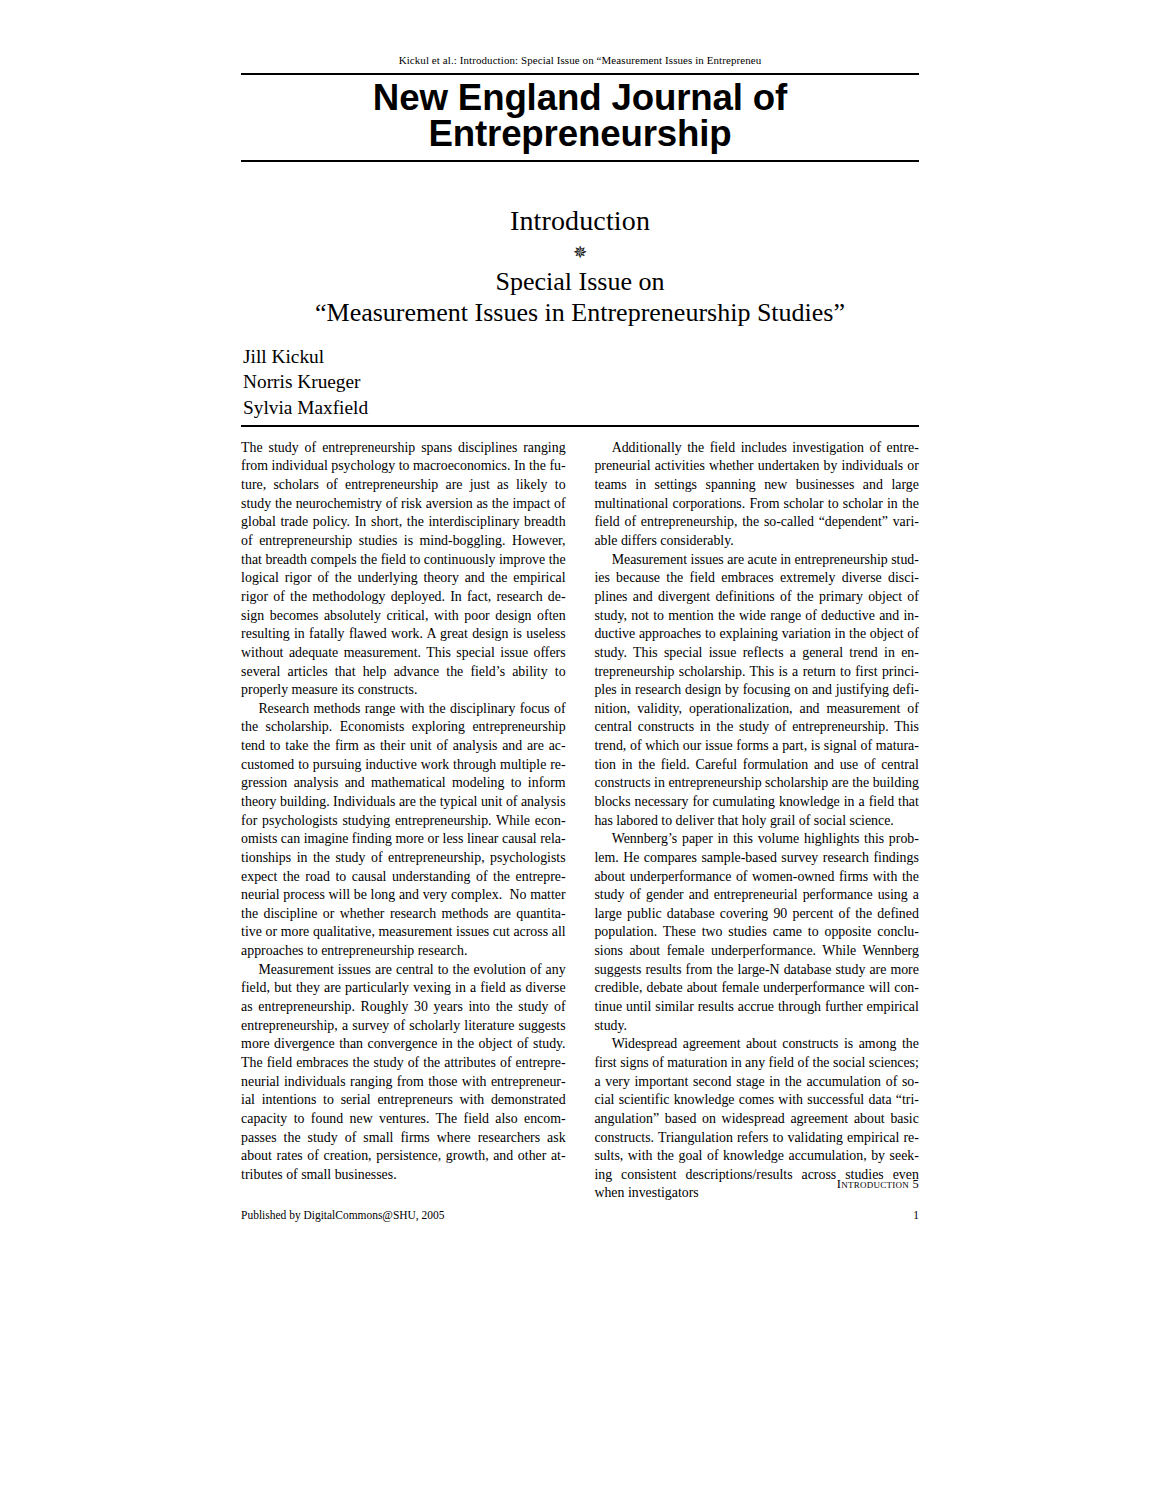Kickul et al.: Introduction: Special Issue on “Measurement Issues in Entrepreneu
New England Journal of Entrepreneurship
Introduction
✵
Special Issue on
“Measurement Issues in Entrepreneurship Studies”
Jill Kickul
Norris Krueger
Sylvia Maxfield
The study of entrepreneurship spans disciplines ranging from individual psychology to macroeconomics. In the future, scholars of entrepreneurship are just as likely to study the neurochemistry of risk aversion as the impact of global trade policy. In short, the interdisciplinary breadth of entrepreneurship studies is mind-boggling. However, that breadth compels the field to continuously improve the logical rigor of the underlying theory and the empirical rigor of the methodology deployed. In fact, research design becomes absolutely critical, with poor design often resulting in fatally flawed work. A great design is useless without adequate measurement. This special issue offers several articles that help advance the field’s ability to properly measure its constructs.
Research methods range with the disciplinary focus of the scholarship. Economists exploring entrepreneurship tend to take the firm as their unit of analysis and are accustomed to pursuing inductive work through multiple regression analysis and mathematical modeling to inform theory building. Individuals are the typical unit of analysis for psychologists studying entrepreneurship. While economists can imagine finding more or less linear causal relationships in the study of entrepreneurship, psychologists expect the road to causal understanding of the entrepreneurial process will be long and very complex. No matter the discipline or whether research methods are quantitative or more qualitative, measurement issues cut across all approaches to entrepreneurship research.
Measurement issues are central to the evolution of any field, but they are particularly vexing in a field as diverse as entrepreneurship. Roughly 30 years into the study of entrepreneurship, a survey of scholarly literature suggests more divergence than convergence in the object of study. The field embraces the study of the attributes of entrepreneurial individuals ranging from those with entrepreneurial intentions to serial entrepreneurs with demonstrated capacity to found new ventures. The field also encompasses the study of small firms where researchers ask about rates of creation, persistence, growth, and other attributes of small businesses.
Additionally the field includes investigation of entrepreneurial activities whether undertaken by individuals or teams in settings spanning new businesses and large multinational corporations. From scholar to scholar in the field of entrepreneurship, the so-called “dependent” variable differs considerably.
Measurement issues are acute in entrepreneurship studies because the field embraces extremely diverse disciplines and divergent definitions of the primary object of study, not to mention the wide range of deductive and inductive approaches to explaining variation in the object of study. This special issue reflects a general trend in entrepreneurship scholarship. This is a return to first principles in research design by focusing on and justifying definition, validity, operationalization, and measurement of central constructs in the study of entrepreneurship. This trend, of which our issue forms a part, is signal of maturation in the field. Careful formulation and use of central constructs in entrepreneurship scholarship are the building blocks necessary for cumulating knowledge in a field that has labored to deliver that holy grail of social science.
Wennberg’s paper in this volume highlights this problem. He compares sample-based survey research findings about underperformance of women-owned firms with the study of gender and entrepreneurial performance using a large public database covering 90 percent of the defined population. These two studies came to opposite conclusions about female underperformance. While Wennberg suggests results from the large-N database study are more credible, debate about female underperformance will continue until similar results accrue through further empirical study.
Widespread agreement about constructs is among the first signs of maturation in any field of the social sciences; a very important second stage in the accumulation of social scientific knowledge comes with successful data “triangulation” based on widespread agreement about basic constructs. Triangulation refers to validating empirical results, with the goal of knowledge accumulation, by seeking consistent descriptions/results across studies even when investigators
Introduction 5
Published by DigitalCommons@SHU, 2005 1